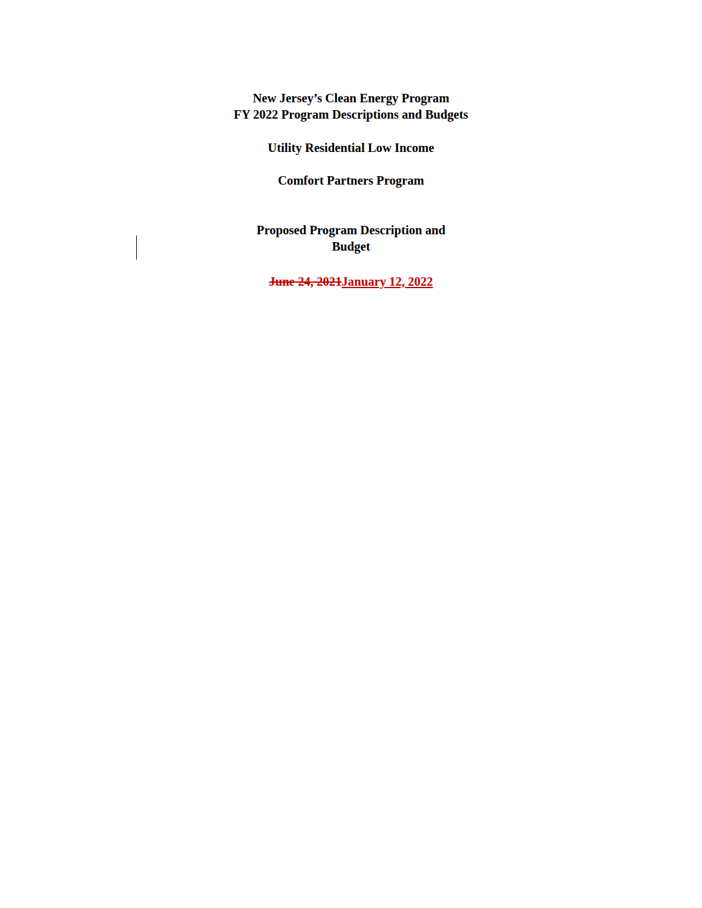New Jersey’s Clean Energy Program
FY 2022 Program Descriptions and Budgets
Utility Residential Low Income
Comfort Partners Program
Proposed Program Description and
Budget
June 24, 2021 January 12, 2022